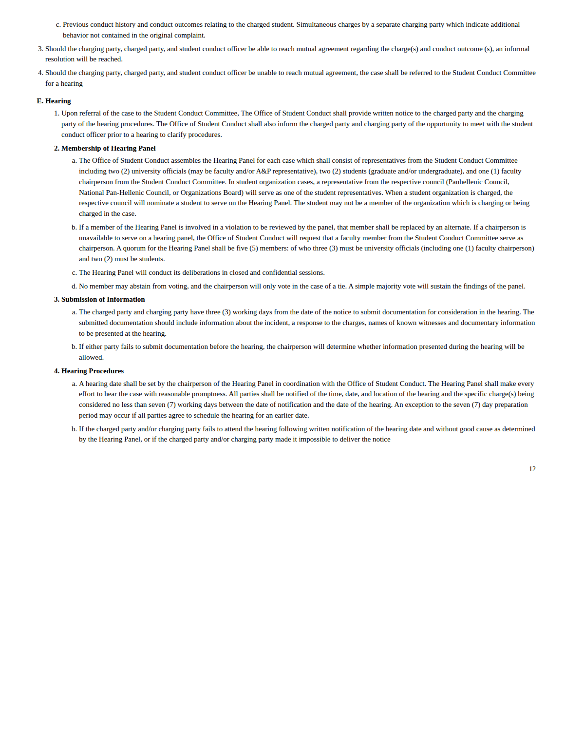Previous conduct history and conduct outcomes relating to the charged student. Simultaneous charges by a separate charging party which indicate additional behavior not contained in the original complaint.
Should the charging party, charged party, and student conduct officer be able to reach mutual agreement regarding the charge(s) and conduct outcome (s), an informal resolution will be reached.
Should the charging party, charged party, and student conduct officer be unable to reach mutual agreement, the case shall be referred to the Student Conduct Committee for a hearing
Hearing
Upon referral of the case to the Student Conduct Committee, The Office of Student Conduct shall provide written notice to the charged party and the charging party of the hearing procedures. The Office of Student Conduct shall also inform the charged party and charging party of the opportunity to meet with the student conduct officer prior to a hearing to clarify procedures.
Membership of Hearing Panel
The Office of Student Conduct assembles the Hearing Panel for each case which shall consist of representatives from the Student Conduct Committee including two (2) university officials (may be faculty and/or A&P representative), two (2) students (graduate and/or undergraduate), and one (1) faculty chairperson from the Student Conduct Committee. In student organization cases, a representative from the respective council (Panhellenic Council, National Pan-Hellenic Council, or Organizations Board) will serve as one of the student representatives. When a student organization is charged, the respective council will nominate a student to serve on the Hearing Panel. The student may not be a member of the organization which is charging or being charged in the case.
If a member of the Hearing Panel is involved in a violation to be reviewed by the panel, that member shall be replaced by an alternate. If a chairperson is unavailable to serve on a hearing panel, the Office of Student Conduct will request that a faculty member from the Student Conduct Committee serve as chairperson. A quorum for the Hearing Panel shall be five (5) members: of who three (3) must be university officials (including one (1) faculty chairperson) and two (2) must be students.
The Hearing Panel will conduct its deliberations in closed and confidential sessions.
No member may abstain from voting, and the chairperson will only vote in the case of a tie. A simple majority vote will sustain the findings of the panel.
Submission of Information
The charged party and charging party have three (3) working days from the date of the notice to submit documentation for consideration in the hearing. The submitted documentation should include information about the incident, a response to the charges, names of known witnesses and documentary information to be presented at the hearing.
If either party fails to submit documentation before the hearing, the chairperson will determine whether information presented during the hearing will be allowed.
Hearing Procedures
A hearing date shall be set by the chairperson of the Hearing Panel in coordination with the Office of Student Conduct. The Hearing Panel shall make every effort to hear the case with reasonable promptness. All parties shall be notified of the time, date, and location of the hearing and the specific charge(s) being considered no less than seven (7) working days between the date of notification and the date of the hearing. An exception to the seven (7) day preparation period may occur if all parties agree to schedule the hearing for an earlier date.
If the charged party and/or charging party fails to attend the hearing following written notification of the hearing date and without good cause as determined by the Hearing Panel, or if the charged party and/or charging party made it impossible to deliver the notice
12